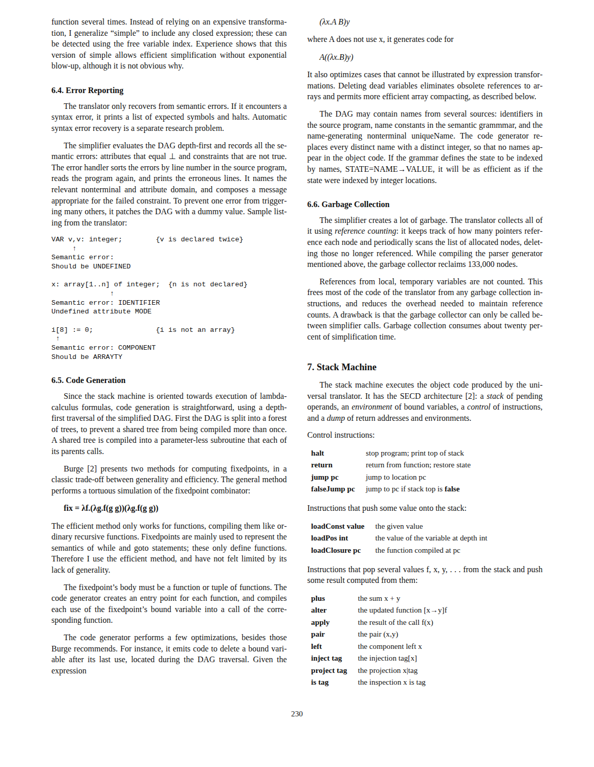function several times. Instead of relying on an expensive transformation, I generalize “simple” to include any closed expression; these can be detected using the free variable index. Experience shows that this version of simple allows efficient simplification without exponential blow-up, although it is not obvious why.
6.4. Error Reporting
The translator only recovers from semantic errors. If it encounters a syntax error, it prints a list of expected symbols and halts. Automatic syntax error recovery is a separate research problem.
The simplifier evaluates the DAG depth-first and records all the semantic errors: attributes that equal ⊥ and constraints that are not true. The error handler sorts the errors by line number in the source program, reads the program again, and prints the erroneous lines. It names the relevant nonterminal and attribute domain, and composes a message appropriate for the failed constraint. To prevent one error from triggering many others, it patches the DAG with a dummy value. Sample listing from the translator:
VAR v,v: integer;        {v is declared twice}
     ↑
Semantic error:
Should be UNDEFINED

x: array[1..n] of integer;  {n is not declared}
              ↑
Semantic error: IDENTIFIER
Undefined attribute MODE

i[8] := 0;               {i is not an array}
 ↑
Semantic error: COMPONENT
Should be ARRAYTY
6.5. Code Generation
Since the stack machine is oriented towards execution of lambda-calculus formulas, code generation is straightforward, using a depth-first traversal of the simplified DAG. First the DAG is split into a forest of trees, to prevent a shared tree from being compiled more than once. A shared tree is compiled into a parameter-less subroutine that each of its parents calls.
Burge [2] presents two methods for computing fixedpoints, in a classic trade-off between generality and efficiency. The general method performs a tortuous simulation of the fixedpoint combinator:
fix = λf.(λg.f(g g))(λg.f(g g))
The efficient method only works for functions, compiling them like ordinary recursive functions. Fixedpoints are mainly used to represent the semantics of while and goto statements; these only define functions. Therefore I use the efficient method, and have not felt limited by its lack of generality.
The fixedpoint’s body must be a function or tuple of functions. The code generator creates an entry point for each function, and compiles each use of the fixedpoint’s bound variable into a call of the corresponding function.
The code generator performs a few optimizations, besides those Burge recommends. For instance, it emits code to delete a bound variable after its last use, located during the DAG traversal. Given the expression
(λx.A B)y
where A does not use x, it generates code for
A((λx.B)y)
It also optimizes cases that cannot be illustrated by expression transformations. Deleting dead variables eliminates obsolete references to arrays and permits more efficient array compacting, as described below.
The DAG may contain names from several sources: identifiers in the source program, name constants in the semantic grammmar, and the name-generating nonterminal uniqueName. The code generator replaces every distinct name with a distinct integer, so that no names appear in the object code. If the grammar defines the state to be indexed by names, STATE=NAME→VALUE, it will be as efficient as if the state were indexed by integer locations.
6.6. Garbage Collection
The simplifier creates a lot of garbage. The translator collects all of it using reference counting: it keeps track of how many pointers reference each node and periodically scans the list of allocated nodes, deleting those no longer referenced. While compiling the parser generator mentioned above, the garbage collector reclaims 133,000 nodes.
References from local, temporary variables are not counted. This frees most of the code of the translator from any garbage collection instructions, and reduces the overhead needed to maintain reference counts. A drawback is that the garbage collector can only be called between simplifier calls. Garbage collection consumes about twenty percent of simplification time.
7. Stack Machine
The stack machine executes the object code produced by the universal translator. It has the SECD architecture [2]: a stack of pending operands, an environment of bound variables, a control of instructions, and a dump of return addresses and environments.
Control instructions:
| halt | stop program; print top of stack |
| return | return from function; restore state |
| jump pc | jump to location pc |
| falseJump pc | jump to pc if stack top is false |
Instructions that push some value onto the stack:
| loadConst value | the given value |
| loadPos int | the value of the variable at depth int |
| loadClosure pc | the function compiled at pc |
Instructions that pop several values f, x, y, . . . from the stack and push some result computed from them:
| plus | the sum x + y |
| alter | the updated function [x→y]f |
| apply | the result of the call f(x) |
| pair | the pair (x,y) |
| left | the component left x |
| inject tag | the injection tag[x] |
| project tag | the projection x/tag |
| is tag | the inspection x is tag |
230